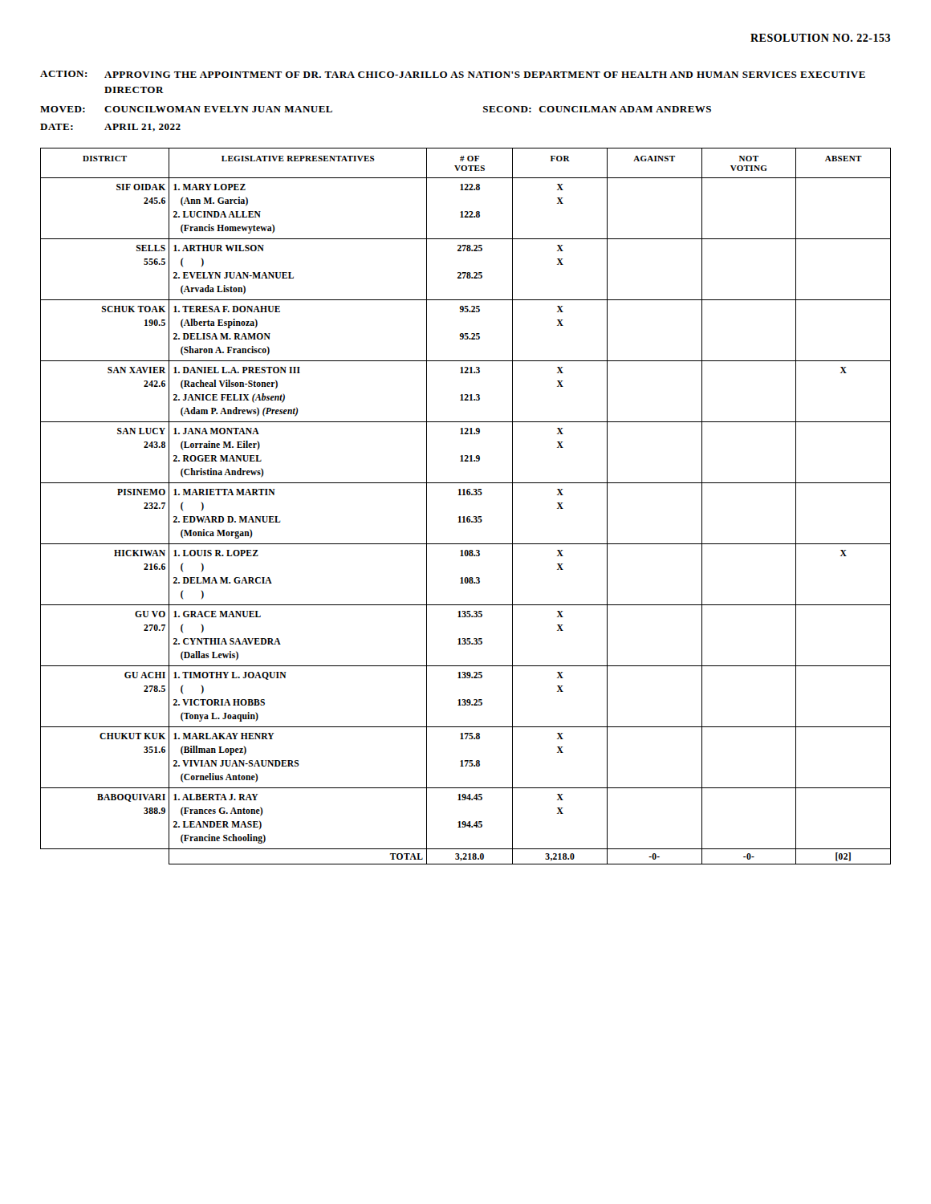RESOLUTION NO. 22-153
ACTION:
APPROVING THE APPOINTMENT OF DR. TARA CHICO-JARILLO AS NATION'S DEPARTMENT OF HEALTH AND HUMAN SERVICES EXECUTIVE DIRECTOR
MOVED:
COUNCILWOMAN EVELYN JUAN MANUEL
SECOND:
COUNCILMAN ADAM ANDREWS
DATE:
APRIL 21, 2022
| DISTRICT | LEGISLATIVE REPRESENTATIVES | # OF VOTES | FOR | AGAINST | NOT VOTING | ABSENT |
| --- | --- | --- | --- | --- | --- | --- |
| SIF OIDAK 245.6 | 1. MARY LOPEZ (Ann M. Garcia) 2. LUCINDA ALLEN (Francis Homewytewa) | 122.8 122.8 | X X | | | |
| SELLS 556.5 | 1. ARTHUR WILSON ( ) 2. EVELYN JUAN-MANUEL (Arvada Liston) | 278.25 278.25 | X X | | | |
| SCHUK TOAK 190.5 | 1. TERESA F. DONAHUE (Alberta Espinoza) 2. DELISA M. RAMON (Sharon A. Francisco) | 95.25 95.25 | X X | | | |
| SAN XAVIER 242.6 | 1. DANIEL L.A. PRESTON III (Racheal Vilson-Stoner) 2. JANICE FELIX (Absent) (Adam P. Andrews) (Present) | 121.3 121.3 | X X | | | X |
| SAN LUCY 243.8 | 1. JANA MONTANA (Lorraine M. Eiler) 2. ROGER MANUEL (Christina Andrews) | 121.9 121.9 | X X | | | |
| PISINEMO 232.7 | 1. MARIETTA MARTIN ( ) 2. EDWARD D. MANUEL (Monica Morgan) | 116.35 116.35 | X X | | | |
| HICKIWAN 216.6 | 1. LOUIS R. LOPEZ ( ) 2. DELMA M. GARCIA ( ) | 108.3 108.3 | X X | | | X |
| GU VO 270.7 | 1. GRACE MANUEL ( ) 2. CYNTHIA SAAVEDRA (Dallas Lewis) | 135.35 135.35 | X X | | | |
| GU ACHI 278.5 | 1. TIMOTHY L. JOAQUIN ( ) 2. VICTORIA HOBBS (Tonya L. Joaquin) | 139.25 139.25 | X X | | | |
| CHUKUT KUK 351.6 | 1. MARLAKAY HENRY (Billman Lopez) 2. VIVIAN JUAN-SAUNDERS (Cornelius Antone) | 175.8 175.8 | X X | | | |
| BABOQUIVARI 388.9 | 1. ALBERTA J. RAY (Frances G. Antone) 2. LEANDER MASE) (Francine Schooling) | 194.45 194.45 | X X | | | |
| | TOTAL | 3,218.0 | 3,218.0 | -0- | -0- | [02] |